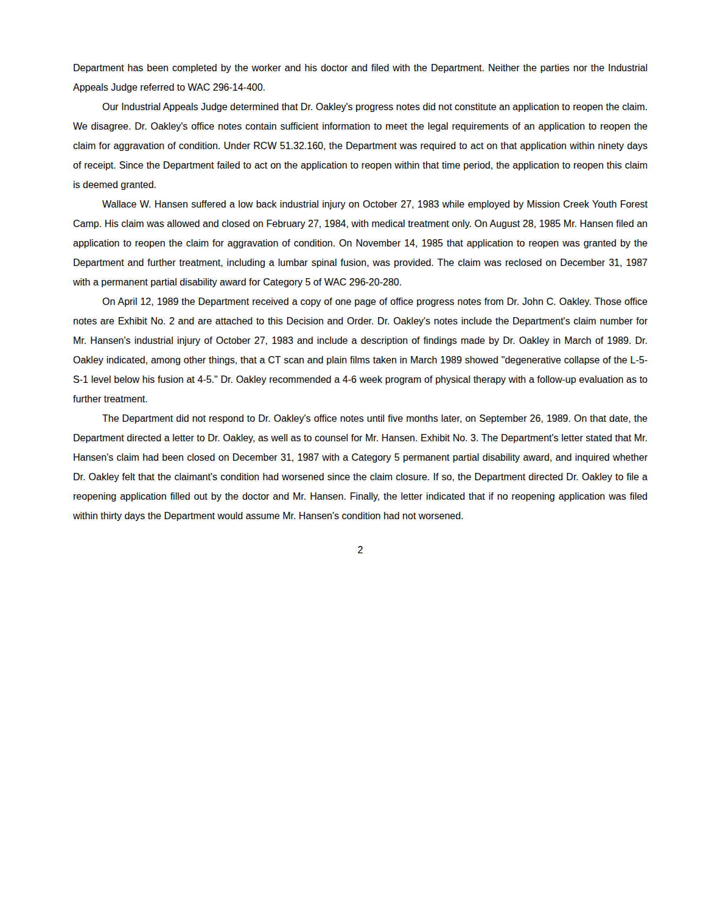Department has been completed by the worker and his doctor and filed with the Department. Neither the parties nor the Industrial Appeals Judge referred to WAC 296-14-400.
Our Industrial Appeals Judge determined that Dr. Oakley's progress notes did not constitute an application to reopen the claim. We disagree. Dr. Oakley's office notes contain sufficient information to meet the legal requirements of an application to reopen the claim for aggravation of condition. Under RCW 51.32.160, the Department was required to act on that application within ninety days of receipt. Since the Department failed to act on the application to reopen within that time period, the application to reopen this claim is deemed granted.
Wallace W. Hansen suffered a low back industrial injury on October 27, 1983 while employed by Mission Creek Youth Forest Camp. His claim was allowed and closed on February 27, 1984, with medical treatment only. On August 28, 1985 Mr. Hansen filed an application to reopen the claim for aggravation of condition. On November 14, 1985 that application to reopen was granted by the Department and further treatment, including a lumbar spinal fusion, was provided. The claim was reclosed on December 31, 1987 with a permanent partial disability award for Category 5 of WAC 296-20-280.
On April 12, 1989 the Department received a copy of one page of office progress notes from Dr. John C. Oakley. Those office notes are Exhibit No. 2 and are attached to this Decision and Order. Dr. Oakley's notes include the Department's claim number for Mr. Hansen's industrial injury of October 27, 1983 and include a description of findings made by Dr. Oakley in March of 1989. Dr. Oakley indicated, among other things, that a CT scan and plain films taken in March 1989 showed "degenerative collapse of the L-5-S-1 level below his fusion at 4-5." Dr. Oakley recommended a 4-6 week program of physical therapy with a follow-up evaluation as to further treatment.
The Department did not respond to Dr. Oakley's office notes until five months later, on September 26, 1989. On that date, the Department directed a letter to Dr. Oakley, as well as to counsel for Mr. Hansen. Exhibit No. 3. The Department's letter stated that Mr. Hansen's claim had been closed on December 31, 1987 with a Category 5 permanent partial disability award, and inquired whether Dr. Oakley felt that the claimant's condition had worsened since the claim closure. If so, the Department directed Dr. Oakley to file a reopening application filled out by the doctor and Mr. Hansen. Finally, the letter indicated that if no reopening application was filed within thirty days the Department would assume Mr. Hansen's condition had not worsened.
2